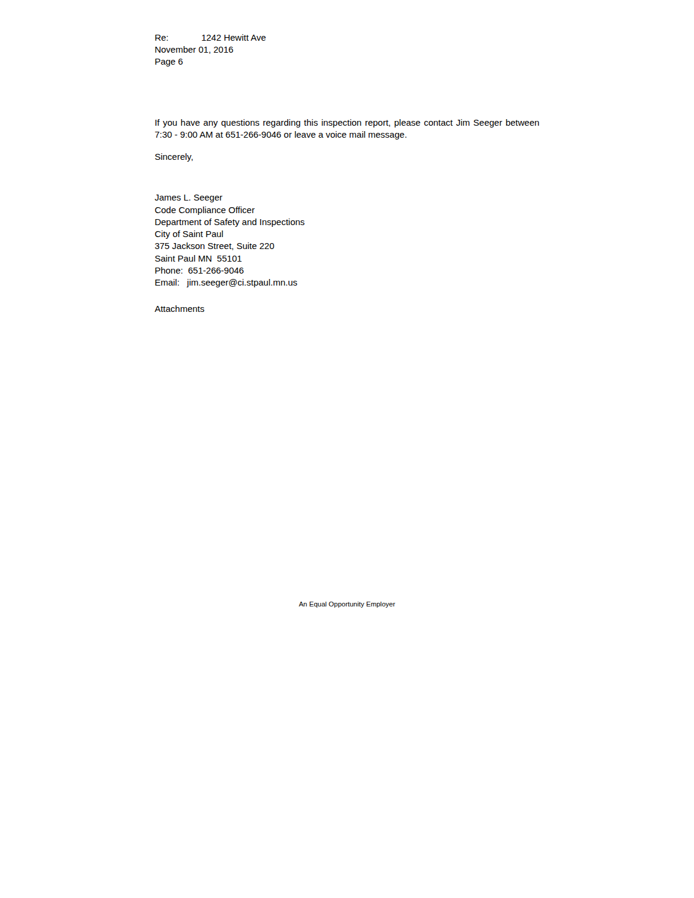Re: 1242 Hewitt Ave
November 01, 2016
Page 6
If you have any questions regarding this inspection report, please contact Jim Seeger between 7:30 - 9:00 AM at 651-266-9046 or leave a voice mail message.
Sincerely,
James L. Seeger
Code Compliance Officer
Department of Safety and Inspections
City of Saint Paul
375 Jackson Street, Suite 220
Saint Paul MN 55101
Phone: 651-266-9046
Email: jim.seeger@ci.stpaul.mn.us
Attachments
An Equal Opportunity Employer